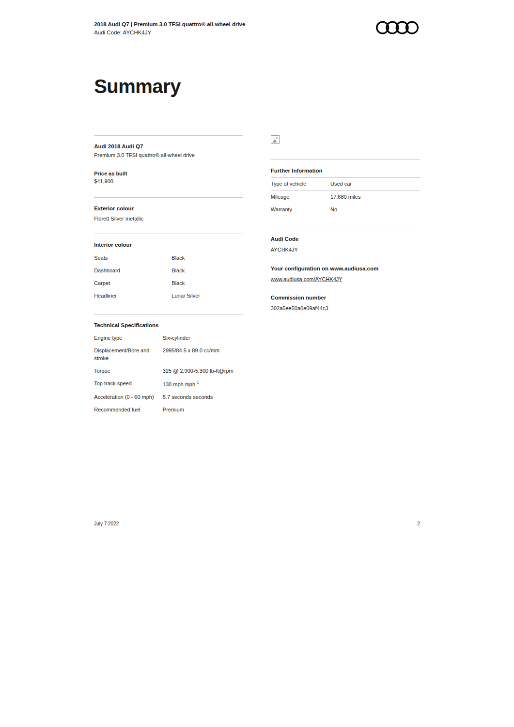2018 Audi Q7 | Premium 3.0 TFSI quattro® all-wheel drive Audi Code: AYCHK4JY
Summary
Audi 2018 Audi Q7
Premium 3.0 TFSI quattro® all-wheel drive
Price as built $41,900
Exterior colour
Florett Silver metallic
Interior colour
| Seats | Black |
| Dashboard | Black |
| Carpet | Black |
| Headliner | Lunar Silver |
Technical Specifications
| Engine type | Six-cylinder |
| Displacement/Bore and stroke | 2995/84.5 x 89.0 cc/mm |
| Torque | 325 @ 2,900-5,300 lb-ft@rpm |
| Top track speed | 130 mph mph 1 |
| Acceleration (0 - 60 mph) | 5.7 seconds seconds |
| Recommended fuel | Premium |
Further Information
| Type of vehicle | Used car |
| Mileage | 17,680 miles |
| Warranty | No |
Audi Code
AYCHK4JY
Your configuration on www.audiusa.com
www.audiusa.com/AYCHK4JY
Commission number
302a5ee50a0e09af44c3
July 7 2022 2